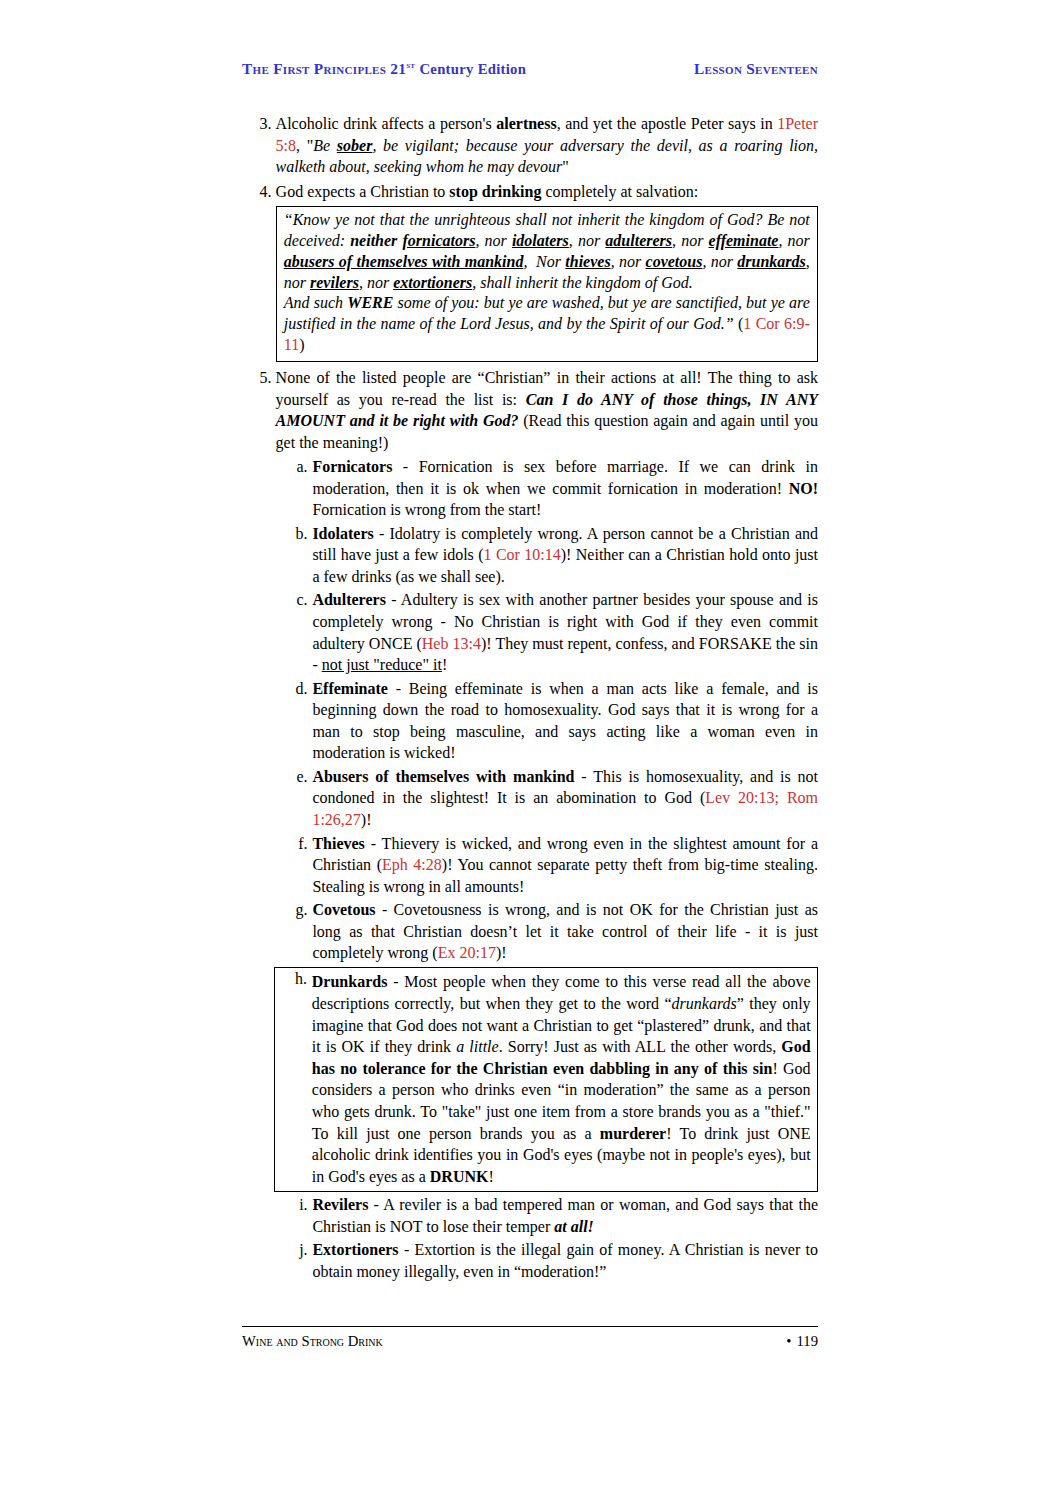The First Principles 21st Century Edition
Lesson Seventeen
3. Alcoholic drink affects a person's alertness, and yet the apostle Peter says in 1Peter 5:8, "Be sober, be vigilant; because your adversary the devil, as a roaring lion, walketh about, seeking whom he may devour"
4. God expects a Christian to stop drinking completely at salvation:
“Know ye not that the unrighteous shall not inherit the kingdom of God? Be not deceived: neither fornicators, nor idolaters, nor adulterers, nor effeminate, nor abusers of themselves with mankind, Nor thieves, nor covetous, nor drunkards, nor revilers, nor extortioners, shall inherit the kingdom of God.
And such WERE some of you: but ye are washed, but ye are sanctified, but ye are justified in the name of the Lord Jesus, and by the Spirit of our God.” (1 Cor 6:9-11)
5. None of the listed people are “Christian” in their actions at all! The thing to ask yourself as you re-read the list is: Can I do ANY of those things, IN ANY AMOUNT and it be right with God? (Read this question again and again until you get the meaning!)
a. Fornicators - Fornication is sex before marriage. If we can drink in moderation, then it is ok when we commit fornication in moderation! NO! Fornication is wrong from the start!
b. Idolaters - Idolatry is completely wrong. A person cannot be a Christian and still have just a few idols (1 Cor 10:14)! Neither can a Christian hold onto just a few drinks (as we shall see).
c. Adulterers - Adultery is sex with another partner besides your spouse and is completely wrong - No Christian is right with God if they even commit adultery ONCE (Heb 13:4)! They must repent, confess, and FORSAKE the sin - not just "reduce" it!
d. Effeminate - Being effeminate is when a man acts like a female, and is beginning down the road to homosexuality. God says that it is wrong for a man to stop being masculine, and says acting like a woman even in moderation is wicked!
e. Abusers of themselves with mankind - This is homosexuality, and is not condoned in the slightest! It is an abomination to God (Lev 20:13; Rom 1:26,27)!
f. Thieves - Thievery is wicked, and wrong even in the slightest amount for a Christian (Eph 4:28)! You cannot separate petty theft from big-time stealing. Stealing is wrong in all amounts!
g. Covetous - Covetousness is wrong, and is not OK for the Christian just as long as that Christian doesn’t let it take control of their life - it is just completely wrong (Ex 20:17)!
h. Drunkards - Most people when they come to this verse read all the above descriptions correctly, but when they get to the word “drunkards” they only imagine that God does not want a Christian to get “plastered” drunk, and that it is OK if they drink a little. Sorry! Just as with ALL the other words, God has no tolerance for the Christian even dabbling in any of this sin! God considers a person who drinks even “in moderation” the same as a person who gets drunk. To "take" just one item from a store brands you as a "thief." To kill just one person brands you as a murderer! To drink just ONE alcoholic drink identifies you in God's eyes (maybe not in people's eyes), but in God's eyes as a DRUNK!
i. Revilers - A reviler is a bad tempered man or woman, and God says that the Christian is NOT to lose their temper at all!
j. Extortioners - Extortion is the illegal gain of money. A Christian is never to obtain money illegally, even in “moderation!”
Wine and Strong Drink
•119